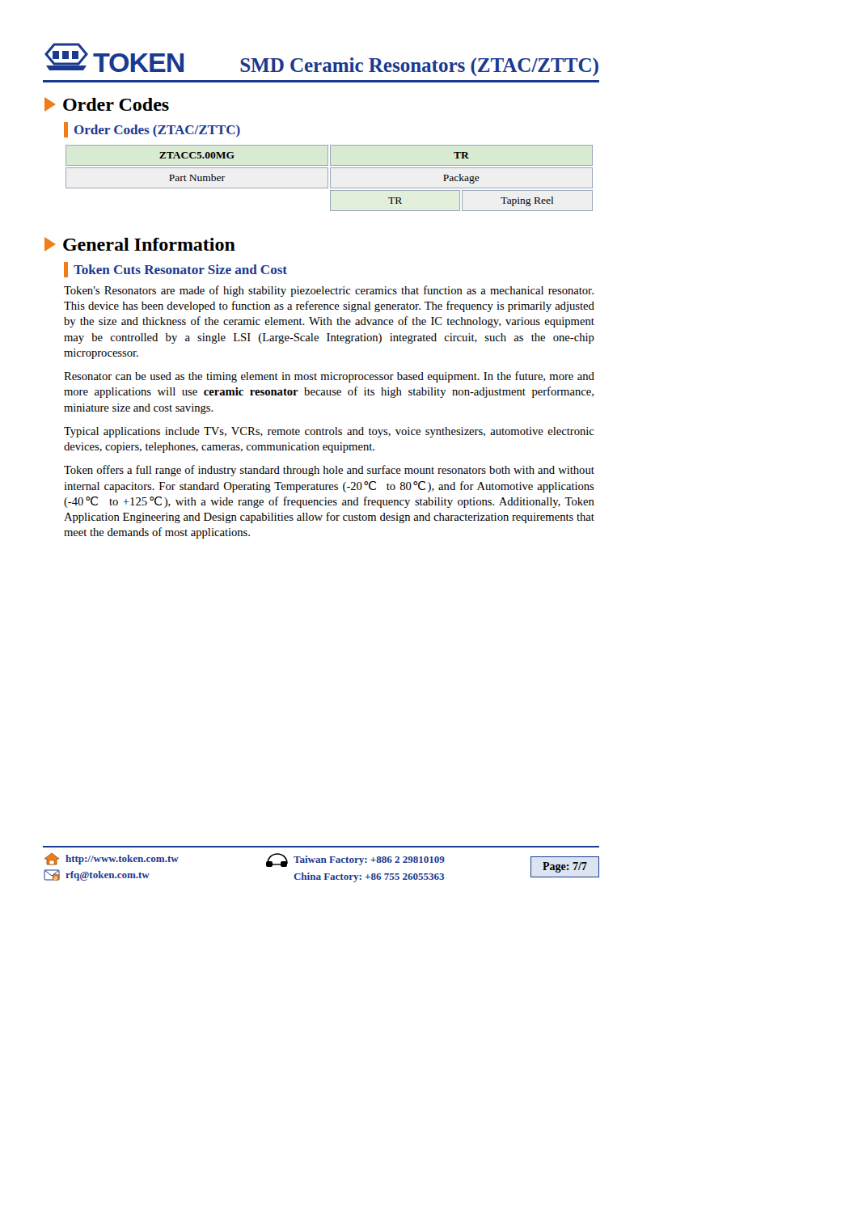TOKEN
SMD Ceramic Resonators (ZTAC/ZTTC)
Order Codes
Order Codes (ZTAC/ZTTC)
| ZTACC5.00MG | TR |
| Part Number | Package |
| | | TR | Taping Reel |
General Information
Token Cuts Resonator Size and Cost
Token's Resonators are made of high stability piezoelectric ceramics that function as a mechanical resonator. This device has been developed to function as a reference signal generator. The frequency is primarily adjusted by the size and thickness of the ceramic element. With the advance of the IC technology, various equipment may be controlled by a single LSI (Large-Scale Integration) integrated circuit, such as the one-chip microprocessor.
Resonator can be used as the timing element in most microprocessor based equipment. In the future, more and more applications will use ceramic resonator because of its high stability non-adjustment performance, miniature size and cost savings.
Typical applications include TVs, VCRs, remote controls and toys, voice synthesizers, automotive electronic devices, copiers, telephones, cameras, communication equipment.
Token offers a full range of industry standard through hole and surface mount resonators both with and without internal capacitors. For standard Operating Temperatures (-20℃ to 80℃), and for Automotive applications (-40℃ to +125℃), with a wide range of frequencies and frequency stability options. Additionally, Token Application Engineering and Design capabilities allow for custom design and characterization requirements that meet the demands of most applications.
http://www.token.com.tw
@ rfq@token.com.tw
Taiwan Factory: +886 2 29810109
China Factory: +86 755 26055363
Page: 7/7